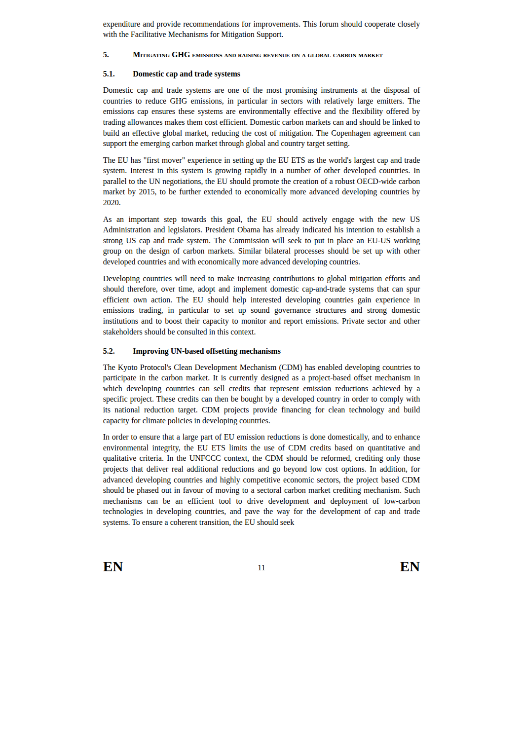expenditure and provide recommendations for improvements. This forum should cooperate closely with the Facilitative Mechanisms for Mitigation Support.
5. Mitigating GHG emissions and raising revenue on a global carbon market
5.1. Domestic cap and trade systems
Domestic cap and trade systems are one of the most promising instruments at the disposal of countries to reduce GHG emissions, in particular in sectors with relatively large emitters. The emissions cap ensures these systems are environmentally effective and the flexibility offered by trading allowances makes them cost efficient. Domestic carbon markets can and should be linked to build an effective global market, reducing the cost of mitigation. The Copenhagen agreement can support the emerging carbon market through global and country target setting.
The EU has "first mover" experience in setting up the EU ETS as the world's largest cap and trade system. Interest in this system is growing rapidly in a number of other developed countries. In parallel to the UN negotiations, the EU should promote the creation of a robust OECD-wide carbon market by 2015, to be further extended to economically more advanced developing countries by 2020.
As an important step towards this goal, the EU should actively engage with the new US Administration and legislators. President Obama has already indicated his intention to establish a strong US cap and trade system. The Commission will seek to put in place an EU-US working group on the design of carbon markets. Similar bilateral processes should be set up with other developed countries and with economically more advanced developing countries.
Developing countries will need to make increasing contributions to global mitigation efforts and should therefore, over time, adopt and implement domestic cap-and-trade systems that can spur efficient own action. The EU should help interested developing countries gain experience in emissions trading, in particular to set up sound governance structures and strong domestic institutions and to boost their capacity to monitor and report emissions. Private sector and other stakeholders should be consulted in this context.
5.2. Improving UN-based offsetting mechanisms
The Kyoto Protocol's Clean Development Mechanism (CDM) has enabled developing countries to participate in the carbon market. It is currently designed as a project-based offset mechanism in which developing countries can sell credits that represent emission reductions achieved by a specific project. These credits can then be bought by a developed country in order to comply with its national reduction target. CDM projects provide financing for clean technology and build capacity for climate policies in developing countries.
In order to ensure that a large part of EU emission reductions is done domestically, and to enhance environmental integrity, the EU ETS limits the use of CDM credits based on quantitative and qualitative criteria. In the UNFCCC context, the CDM should be reformed, crediting only those projects that deliver real additional reductions and go beyond low cost options. In addition, for advanced developing countries and highly competitive economic sectors, the project based CDM should be phased out in favour of moving to a sectoral carbon market crediting mechanism. Such mechanisms can be an efficient tool to drive development and deployment of low-carbon technologies in developing countries, and pave the way for the development of cap and trade systems. To ensure a coherent transition, the EU should seek
EN EN
11